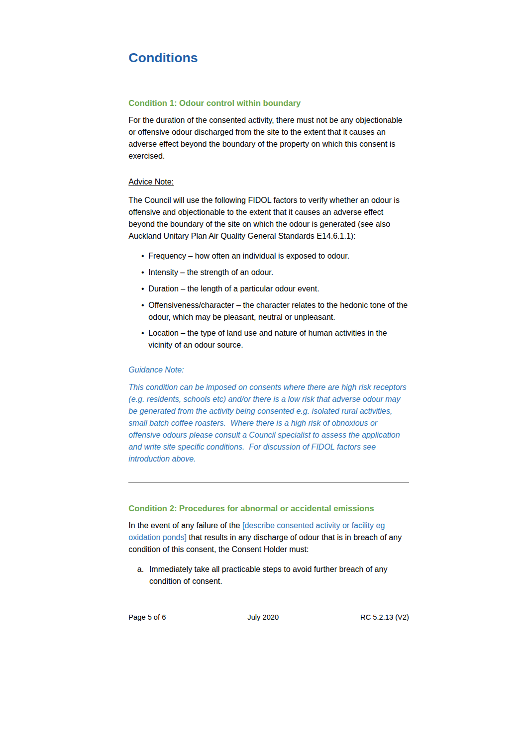Conditions
Condition 1: Odour control within boundary
For the duration of the consented activity, there must not be any objectionable or offensive odour discharged from the site to the extent that it causes an adverse effect beyond the boundary of the property on which this consent is exercised.
Advice Note:
The Council will use the following FIDOL factors to verify whether an odour is offensive and objectionable to the extent that it causes an adverse effect beyond the boundary of the site on which the odour is generated (see also Auckland Unitary Plan Air Quality General Standards E14.6.1.1):
Frequency – how often an individual is exposed to odour.
Intensity – the strength of an odour.
Duration – the length of a particular odour event.
Offensiveness/character – the character relates to the hedonic tone of the odour, which may be pleasant, neutral or unpleasant.
Location – the type of land use and nature of human activities in the vicinity of an odour source.
Guidance Note:
This condition can be imposed on consents where there are high risk receptors (e.g. residents, schools etc) and/or there is a low risk that adverse odour may be generated from the activity being consented e.g. isolated rural activities, small batch coffee roasters. Where there is a high risk of obnoxious or offensive odours please consult a Council specialist to assess the application and write site specific conditions. For discussion of FIDOL factors see introduction above.
Condition 2: Procedures for abnormal or accidental emissions
In the event of any failure of the [describe consented activity or facility eg oxidation ponds] that results in any discharge of odour that is in breach of any condition of this consent, the Consent Holder must:
Immediately take all practicable steps to avoid further breach of any condition of consent.
Page 5 of 6 July 2020 RC 5.2.13 (V2)